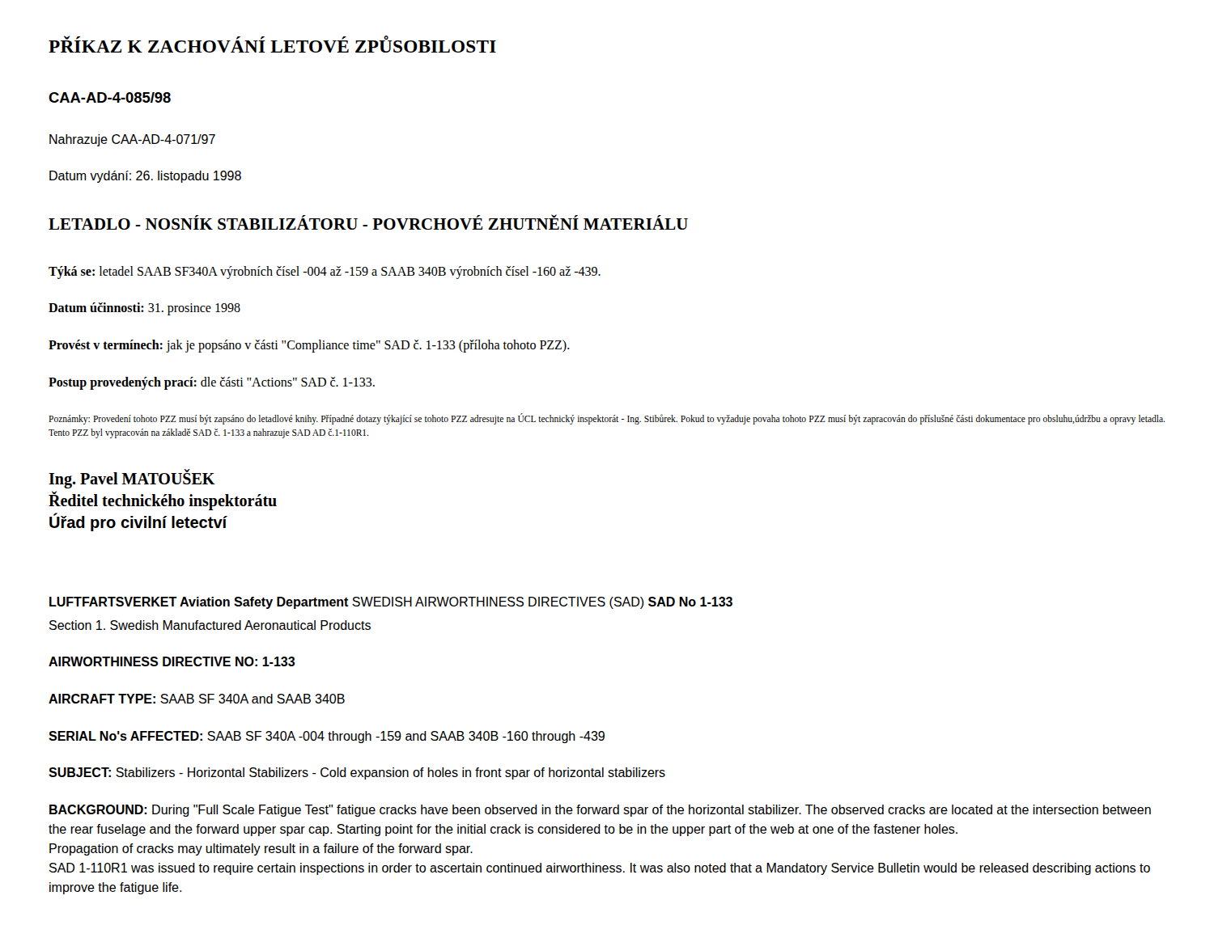PŘÍKAZ K ZACHOVÁNÍ LETOVÉ ZPŮSOBILOSTI
CAA-AD-4-085/98
Nahrazuje CAA-AD-4-071/97
Datum vydání: 26. listopadu 1998
LETADLO - NOSNÍK STABILIZÁTORU - POVRCHOVÉ ZHUTNĚNÍ MATERIÁLU
Týká se: letadel SAAB SF340A výrobních čísel -004 až -159 a SAAB 340B výrobních čísel -160 až -439.
Datum účinnosti: 31. prosince 1998
Provést v termínech: jak je popsáno v části "Compliance time" SAD č. 1-133 (příloha tohoto PZZ).
Postup provedených prací: dle části "Actions" SAD č. 1-133.
Poznámky: Provedení tohoto PZZ musí být zapsáno do letadlové knihy. Případné dotazy týkající se tohoto PZZ adresujte na ÚCL technický inspektorát - Ing. Stibůrek. Pokud to vyžaduje povaha tohoto PZZ musí být zapracován do příslušné části dokumentace pro obsluhu,údržbu a opravy letadla. Tento PZZ byl vypracován na základě SAD č. 1-133 a nahrazuje SAD AD č.1-110R1.
Ing. Pavel MATOUŠEK
Ředitel technického inspektorátu
Úřad pro civilní letectví
LUFTFARTSVERKET Aviation Safety Department SWEDISH AIRWORTHINESS DIRECTIVES (SAD) SAD No 1-133
Section 1. Swedish Manufactured Aeronautical Products
AIRWORTHINESS DIRECTIVE NO: 1-133
AIRCRAFT TYPE: SAAB SF 340A and SAAB 340B
SERIAL No's AFFECTED: SAAB SF 340A -004 through -159 and SAAB 340B -160 through -439
SUBJECT: Stabilizers - Horizontal Stabilizers - Cold expansion of holes in front spar of horizontal stabilizers
BACKGROUND: During "Full Scale Fatigue Test" fatigue cracks have been observed in the forward spar of the horizontal stabilizer. The observed cracks are located at the intersection between the rear fuselage and the forward upper spar cap. Starting point for the initial crack is considered to be in the upper part of the web at one of the fastener holes.
Propagation of cracks may ultimately result in a failure of the forward spar.
SAD 1-110R1 was issued to require certain inspections in order to ascertain continued airworthiness. It was also noted that a Mandatory Service Bulletin would be released describing actions to improve the fatigue life.